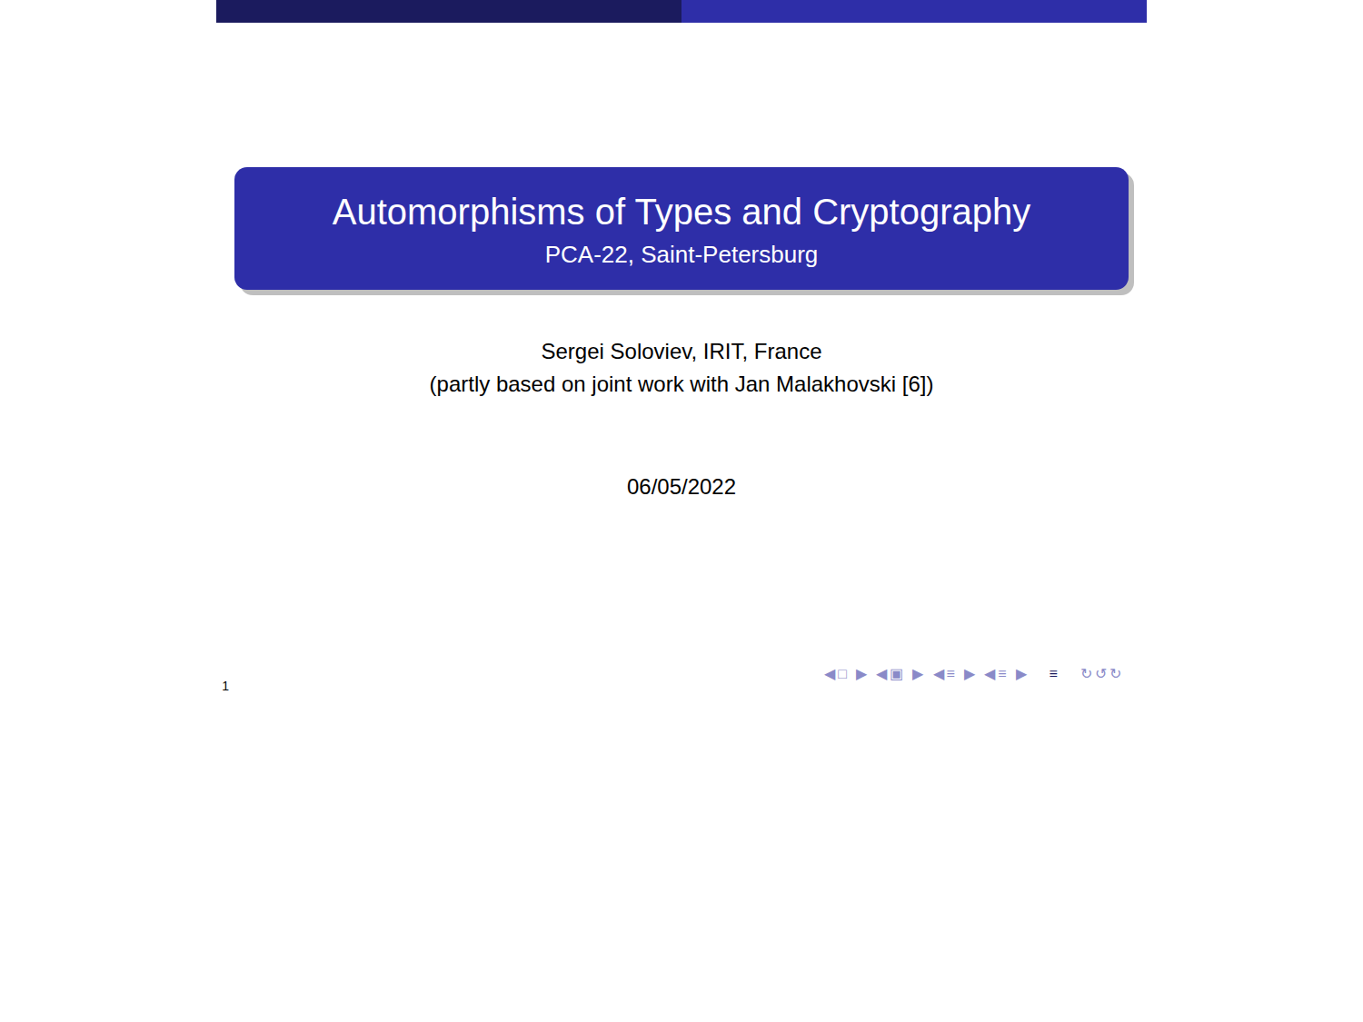Automorphisms of Types and Cryptography
PCA-22, Saint-Petersburg
Sergei Soloviev, IRIT, France
(partly based on joint work with Jan Malakhovski [6])
06/05/2022
◀□ ▶ ◀▣ ▶ ◀≡ ▶ ◀≡ ▶ ≡ ↻↺↻
1